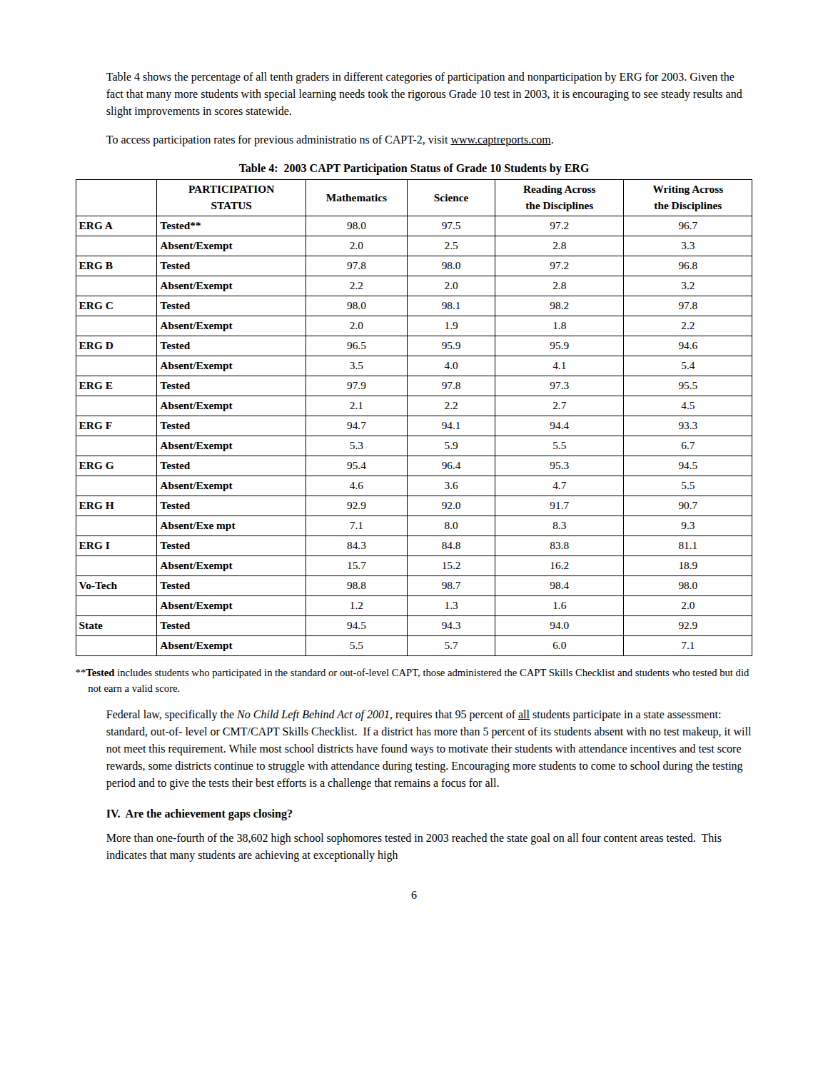Table 4 shows the percentage of all tenth graders in different categories of participation and nonparticipation by ERG for 2003. Given the fact that many more students with special learning needs took the rigorous Grade 10 test in 2003, it is encouraging to see steady results and slight improvements in scores statewide.
To access participation rates for previous administratio ns of CAPT-2, visit www.captreports.com.
Table 4: 2003 CAPT Participation Status of Grade 10 Students by ERG
| | PARTICIPATION STATUS | Mathematics | Science | Reading Across the Disciplines | Writing Across the Disciplines |
| --- | --- | --- | --- | --- | --- |
| ERG A | Tested** | 98.0 | 97.5 | 97.2 | 96.7 |
| | Absent/Exempt | 2.0 | 2.5 | 2.8 | 3.3 |
| ERG B | Tested | 97.8 | 98.0 | 97.2 | 96.8 |
| | Absent/Exempt | 2.2 | 2.0 | 2.8 | 3.2 |
| ERG C | Tested | 98.0 | 98.1 | 98.2 | 97.8 |
| | Absent/Exempt | 2.0 | 1.9 | 1.8 | 2.2 |
| ERG D | Tested | 96.5 | 95.9 | 95.9 | 94.6 |
| | Absent/Exempt | 3.5 | 4.0 | 4.1 | 5.4 |
| ERG E | Tested | 97.9 | 97.8 | 97.3 | 95.5 |
| | Absent/Exempt | 2.1 | 2.2 | 2.7 | 4.5 |
| ERG F | Tested | 94.7 | 94.1 | 94.4 | 93.3 |
| | Absent/Exempt | 5.3 | 5.9 | 5.5 | 6.7 |
| ERG G | Tested | 95.4 | 96.4 | 95.3 | 94.5 |
| | Absent/Exempt | 4.6 | 3.6 | 4.7 | 5.5 |
| ERG H | Tested | 92.9 | 92.0 | 91.7 | 90.7 |
| | Absent/Exe mpt | 7.1 | 8.0 | 8.3 | 9.3 |
| ERG I | Tested | 84.3 | 84.8 | 83.8 | 81.1 |
| | Absent/Exempt | 15.7 | 15.2 | 16.2 | 18.9 |
| Vo-Tech | Tested | 98.8 | 98.7 | 98.4 | 98.0 |
| | Absent/Exempt | 1.2 | 1.3 | 1.6 | 2.0 |
| State | Tested | 94.5 | 94.3 | 94.0 | 92.9 |
| | Absent/Exempt | 5.5 | 5.7 | 6.0 | 7.1 |
**Tested includes students who participated in the standard or out-of-level CAPT, those administered the CAPT Skills Checklist and students who tested but did not earn a valid score.
Federal law, specifically the No Child Left Behind Act of 2001, requires that 95 percent of all students participate in a state assessment: standard, out-of- level or CMT/CAPT Skills Checklist. If a district has more than 5 percent of its students absent with no test makeup, it will not meet this requirement. While most school districts have found ways to motivate their students with attendance incentives and test score rewards, some districts continue to struggle with attendance during testing. Encouraging more students to come to school during the testing period and to give the tests their best efforts is a challenge that remains a focus for all.
IV. Are the achievement gaps closing?
More than one-fourth of the 38,602 high school sophomores tested in 2003 reached the state goal on all four content areas tested. This indicates that many students are achieving at exceptionally high
6